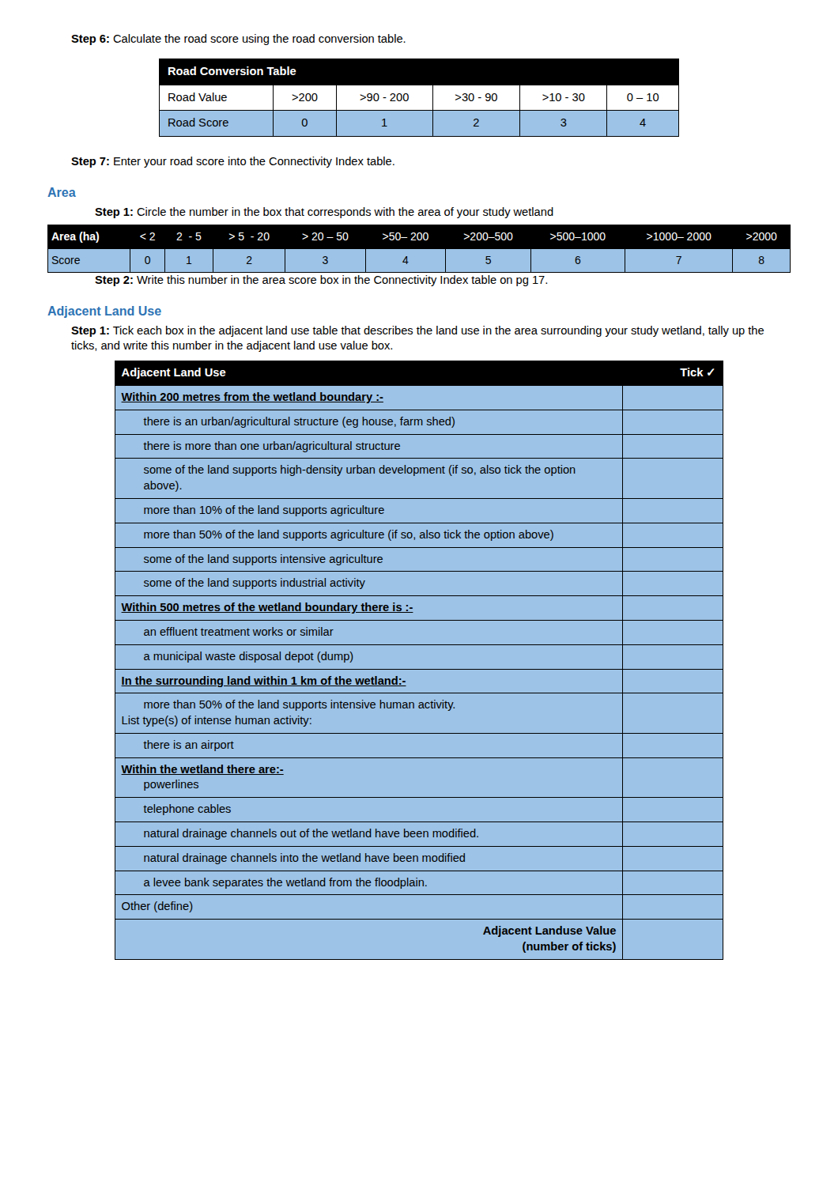Step 6: Calculate the road score using the road conversion table.
| Road Conversion Table |
| --- |
| Road Value | >200 | >90 - 200 | >30 - 90 | >10 - 30 | 0 – 10 |
| Road Score | 0 | 1 | 2 | 3 | 4 |
Step 7: Enter your road score into the Connectivity Index table.
Area
Step 1: Circle the number in the box that corresponds with the area of your study wetland
| Area (ha) | < 2 | 2 - 5 | > 5 - 20 | > 20 – 50 | >50– 200 | >200–500 | >500–1000 | >1000– 2000 | >2000 |
| Score | 0 | 1 | 2 | 3 | 4 | 5 | 6 | 7 | 8 |
Step 2: Write this number in the area score box in the Connectivity Index table on pg 17.
Adjacent Land Use
Step 1: Tick each box in the adjacent land use table that describes the land use in the area surrounding your study wetland, tally up the ticks, and write this number in the adjacent land use value box.
| Adjacent Land Use | Tick ✓ |
| Within 200 metres from the wetland boundary :- | |
| there is an urban/agricultural structure (eg house, farm shed) | |
| there is more than one urban/agricultural structure | |
| some of the land supports high-density urban development (if so, also tick the option above). | |
| more than 10% of the land supports agriculture | |
| more than 50% of the land supports agriculture (if so, also tick the option above) | |
| some of the land supports intensive agriculture | |
| some of the land supports industrial activity | |
| Within 500 metres of the wetland boundary there is :- | |
| an effluent treatment works or similar | |
| a municipal waste disposal depot (dump) | |
| In the surrounding land within 1 km of the wetland:- | |
| more than 50% of the land supports intensive human activity. List type(s) of intense human activity: | |
| there is an airport | |
| Within the wetland there are:- powerlines | |
| telephone cables | |
| natural drainage channels out of the wetland have been modified. | |
| natural drainage channels into the wetland have been modified | |
| a levee bank separates the wetland from the floodplain. | |
| Other (define) | |
| Adjacent Landuse Value (number of ticks) | |